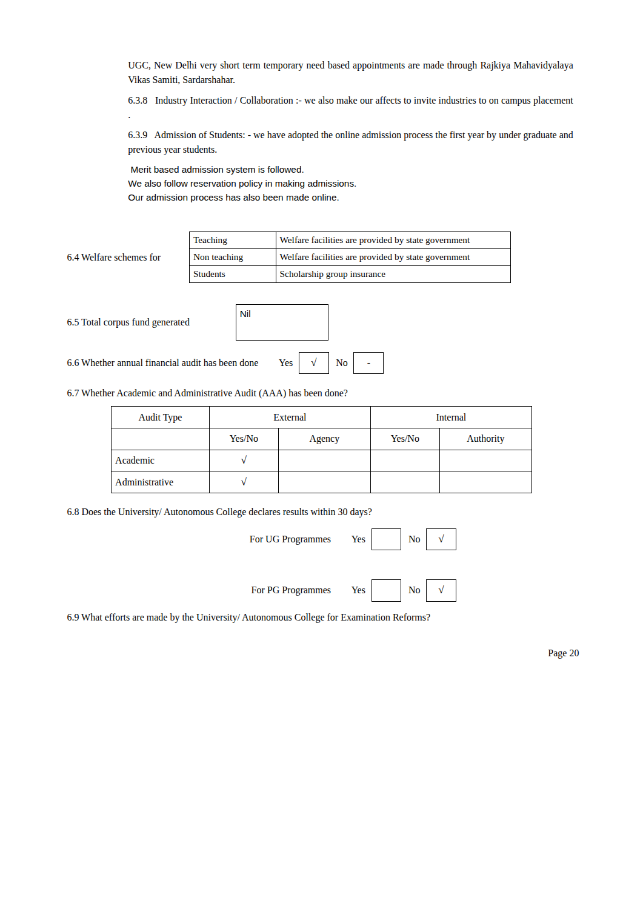UGC, New Delhi very short term temporary need based appointments are made through Rajkiya Mahavidyalaya Vikas Samiti, Sardarshahar.
6.3.8 Industry Interaction / Collaboration :- we also make our affects to invite industries to on campus placement .
6.3.9 Admission of Students: - we have adopted the online admission process the first year by under graduate and previous year students.
Merit based admission system is followed.
We also follow reservation policy in making admissions.
Our admission process has also been made online.
6.4 Welfare schemes for
| Teaching | Welfare facilities are provided by state government |
| Non teaching | Welfare facilities are provided by state government |
| Students | Scholarship group insurance |
6.5 Total corpus fund generated
Nil
6.6 Whether annual financial audit has been done Yes √ No -
6.7 Whether Academic and Administrative Audit (AAA) has been done?
| Audit Type | External | Internal |
| --- | --- | --- |
| | Yes/No | Agency | Yes/No | Authority |
| Academic | √ | | | |
| Administrative | √ | | | |
6.8 Does the University/ Autonomous College declares results within 30 days?
For UG Programmes Yes No √
For PG Programmes Yes No √
6.9 What efforts are made by the University/ Autonomous College for Examination Reforms?
Page 20